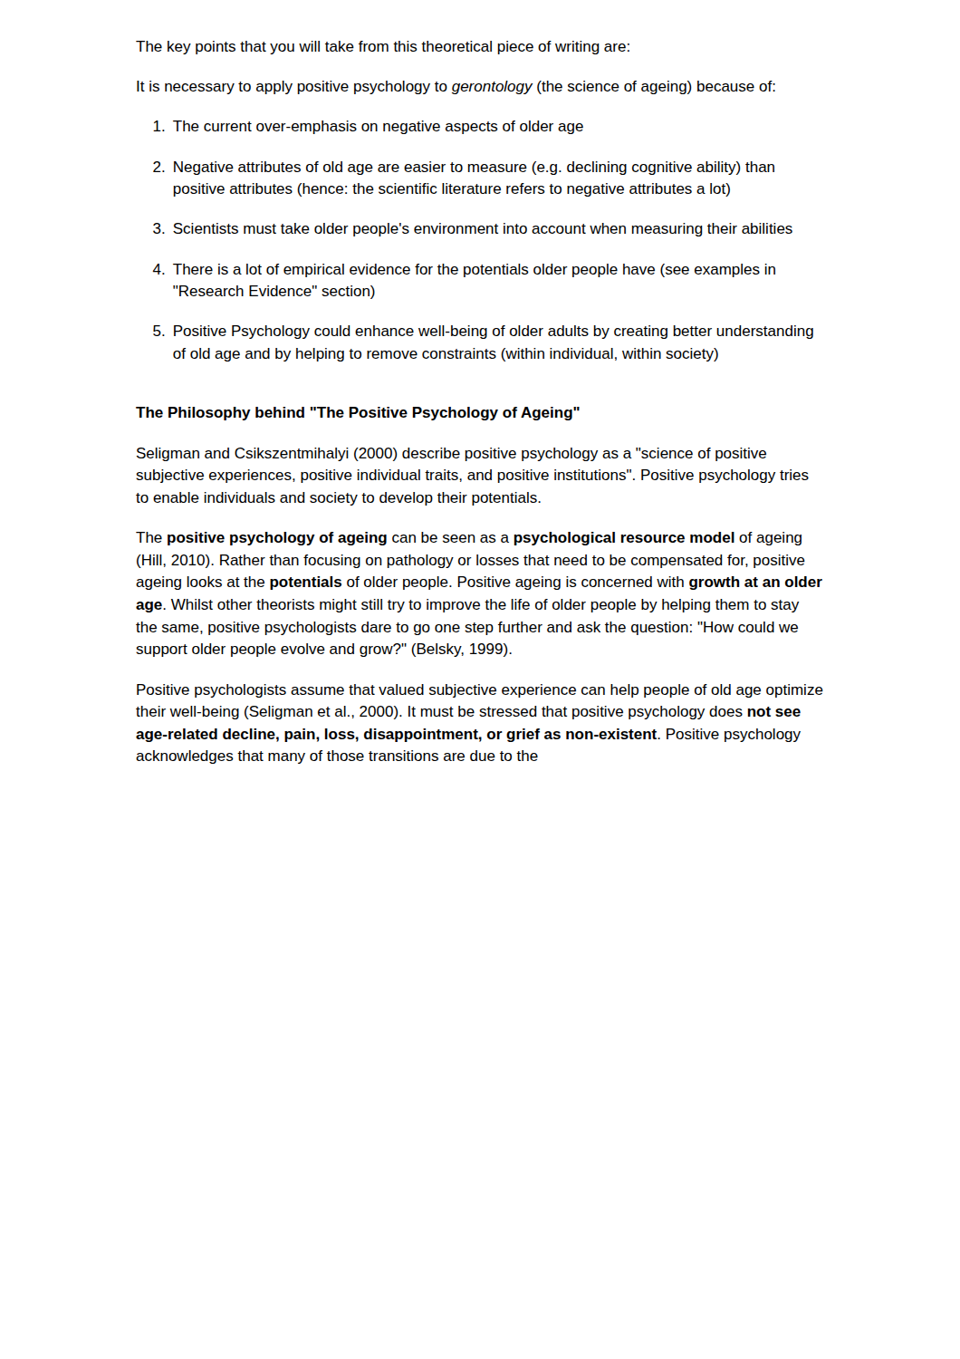The key points that you will take from this theoretical piece of writing are:
It is necessary to apply positive psychology to gerontology (the science of ageing) because of:
The current over-emphasis on negative aspects of older age
Negative attributes of old age are easier to measure (e.g. declining cognitive ability) than positive attributes (hence: the scientific literature refers to negative attributes a lot)
Scientists must take older people's environment into account when measuring their abilities
There is a lot of empirical evidence for the potentials older people have (see examples in "Research Evidence" section)
Positive Psychology could enhance well-being of older adults by creating better understanding of old age and by helping to remove constraints (within individual, within society)
The Philosophy behind "The Positive Psychology of Ageing"
Seligman and Csikszentmihalyi (2000) describe positive psychology as a "science of positive subjective experiences, positive individual traits, and positive institutions". Positive psychology tries to enable individuals and society to develop their potentials.
The positive psychology of ageing can be seen as a psychological resource model of ageing (Hill, 2010). Rather than focusing on pathology or losses that need to be compensated for, positive ageing looks at the potentials of older people. Positive ageing is concerned with growth at an older age. Whilst other theorists might still try to improve the life of older people by helping them to stay the same, positive psychologists dare to go one step further and ask the question: "How could we support older people evolve and grow?" (Belsky, 1999).
Positive psychologists assume that valued subjective experience can help people of old age optimize their well-being (Seligman et al., 2000). It must be stressed that positive psychology does not see age-related decline, pain, loss, disappointment, or grief as non-existent. Positive psychology acknowledges that many of those transitions are due to the